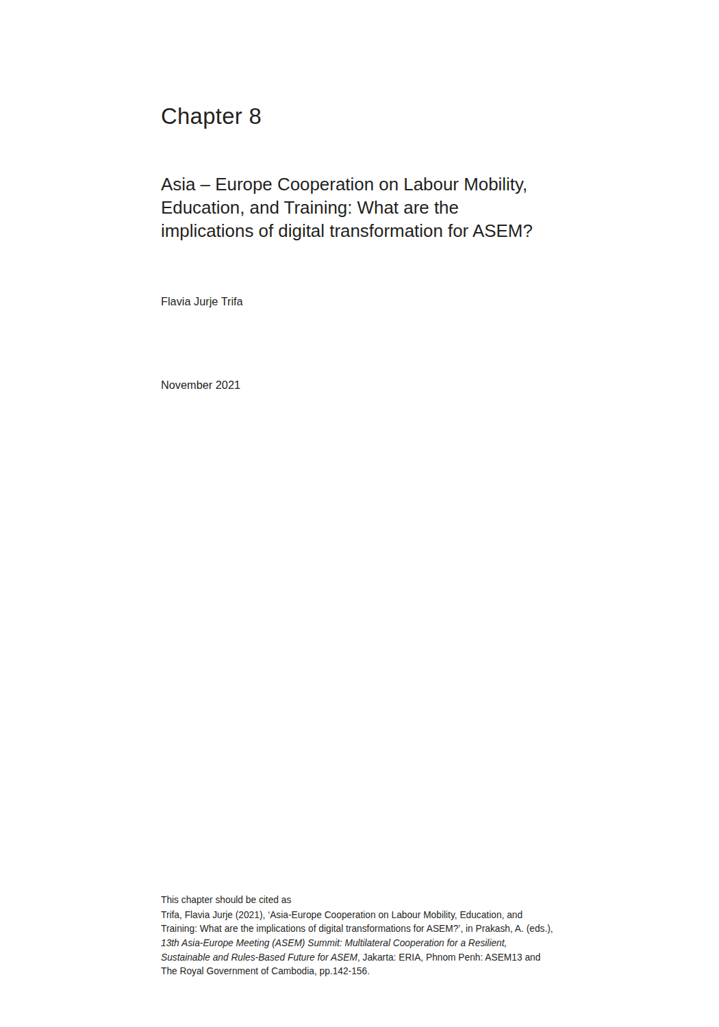Chapter 8
Asia – Europe Cooperation on Labour Mobility, Education, and Training: What are the implications of digital transformation for ASEM?
Flavia Jurje Trifa
November 2021
This chapter should be cited as
Trifa, Flavia Jurje (2021), ‘Asia-Europe Cooperation on Labour Mobility, Education, and Training: What are the implications of digital transformations for ASEM?’, in Prakash, A. (eds.), 13th Asia-Europe Meeting (ASEM) Summit: Multilateral Cooperation for a Resilient, Sustainable and Rules-Based Future for ASEM, Jakarta: ERIA, Phnom Penh: ASEM13 and The Royal Government of Cambodia, pp.142-156.